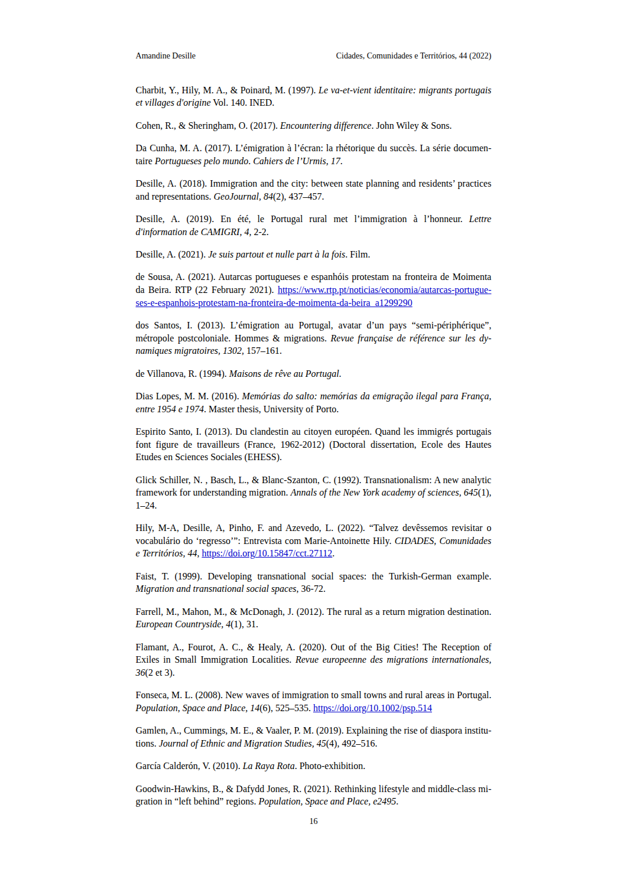Amandine Desille Cidades, Comunidades e Territórios, 44 (2022)
Charbit, Y., Hily, M. A., & Poinard, M. (1997). Le va-et-vient identitaire: migrants portugais et villages d'origine Vol. 140. INED.
Cohen, R., & Sheringham, O. (2017). Encountering difference. John Wiley & Sons.
Da Cunha, M. A. (2017). L’émigration à l’écran: la rhétorique du succès. La série documentaire Portugueses pelo mundo. Cahiers de l’Urmis, 17.
Desille, A. (2018). Immigration and the city: between state planning and residents’ practices and representations. GeoJournal, 84(2), 437–457.
Desille, A. (2019). En été, le Portugal rural met l’immigration à l’honneur. Lettre d'information de CAMIGRI, 4, 2-2.
Desille, A. (2021). Je suis partout et nulle part à la fois. Film.
de Sousa, A. (2021). Autarcas portugueses e espanhóis protestam na fronteira de Moimenta da Beira. RTP (22 February 2021). https://www.rtp.pt/noticias/economia/autarcas-portugueses-e-espanhois-protestam-na-fronteira-de-moimenta-da-beira_a1299290
dos Santos, I. (2013). L’émigration au Portugal, avatar d’un pays “semi-périphérique”, métropole postcoloniale. Hommes & migrations. Revue française de référence sur les dynamiques migratoires, 1302, 157–161.
de Villanova, R. (1994). Maisons de rêve au Portugal.
Dias Lopes, M. M. (2016). Memórias do salto: memórias da emigração ilegal para França, entre 1954 e 1974. Master thesis, University of Porto.
Espirito Santo, I. (2013). Du clandestin au citoyen européen. Quand les immigrés portugais font figure de travailleurs (France, 1962-2012) (Doctoral dissertation, Ecole des Hautes Etudes en Sciences Sociales (EHESS).
Glick Schiller, N. , Basch, L., & Blanc-Szanton, C. (1992). Transnationalism: A new analytic framework for understanding migration. Annals of the New York academy of sciences, 645(1), 1–24.
Hily, M-A, Desille, A, Pinho, F. and Azevedo, L. (2022). “Talvez devêssemos revisitar o vocabulário do ‘regresso’”: Entrevista com Marie-Antoinette Hily. CIDADES, Comunidades e Territórios, 44, https://doi.org/10.15847/cct.27112.
Faist, T. (1999). Developing transnational social spaces: the Turkish-German example. Migration and transnational social spaces, 36-72.
Farrell, M., Mahon, M., & McDonagh, J. (2012). The rural as a return migration destination. European Countryside, 4(1), 31.
Flamant, A., Fourot, A. C., & Healy, A. (2020). Out of the Big Cities! The Reception of Exiles in Small Immigration Localities. Revue europeenne des migrations internationales, 36(2 et 3).
Fonseca, M. L. (2008). New waves of immigration to small towns and rural areas in Portugal. Population, Space and Place, 14(6), 525–535. https://doi.org/10.1002/psp.514
Gamlen, A., Cummings, M. E., & Vaaler, P. M. (2019). Explaining the rise of diaspora institutions. Journal of Ethnic and Migration Studies, 45(4), 492–516.
García Calderón, V. (2010). La Raya Rota. Photo-exhibition.
Goodwin-Hawkins, B., & Dafydd Jones, R. (2021). Rethinking lifestyle and middle-class migration in “left behind” regions. Population, Space and Place, e2495.
16